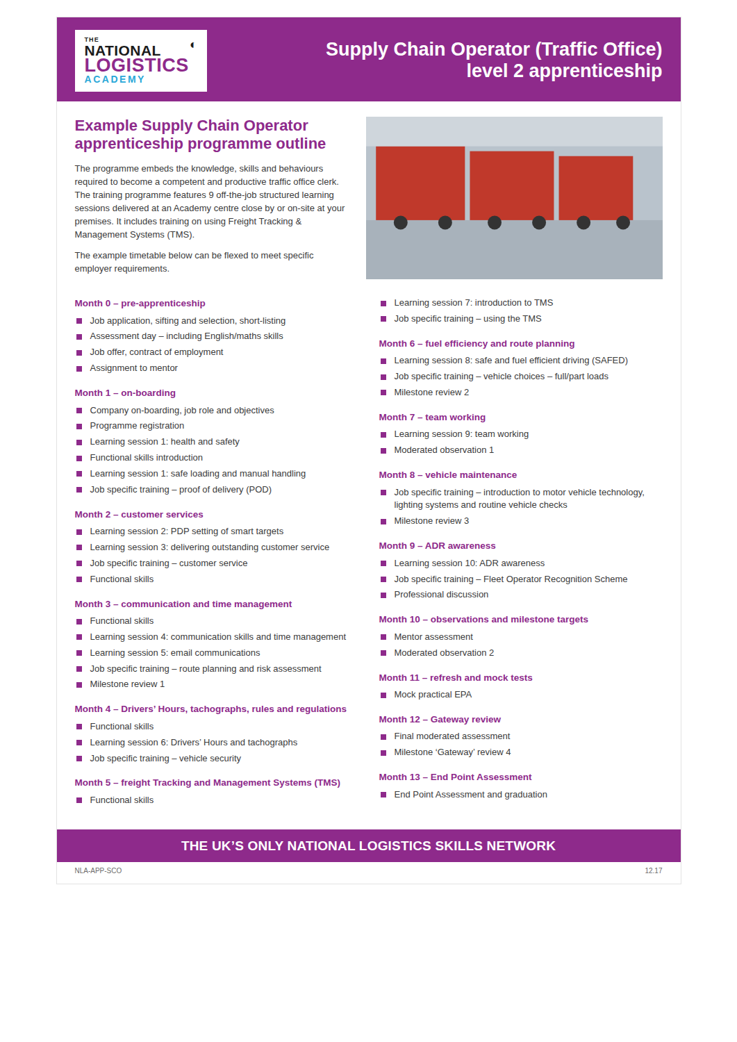◐
THE
NATIONAL
LOGISTICS
ACADEMY
Supply Chain Operator (Traffic Office) level 2 apprenticeship
Example Supply Chain Operator apprenticeship programme outline
The programme embeds the knowledge, skills and behaviours required to become a competent and productive traffic office clerk. The training programme features 9 off-the-job structured learning sessions delivered at an Academy centre close by or on-site at your premises. It includes training on using Freight Tracking & Management Systems (TMS).
The example timetable below can be flexed to meet specific employer requirements.
Month 0 – pre-apprenticeship
Job application, sifting and selection, short-listing
Assessment day – including English/maths skills
Job offer, contract of employment
Assignment to mentor
Month 1 – on-boarding
Company on-boarding, job role and objectives
Programme registration
Learning session 1: health and safety
Functional skills introduction
Learning session 1: safe loading and manual handling
Job specific training – proof of delivery (POD)
Month 2 – customer services
Learning session 2: PDP setting of smart targets
Learning session 3: delivering outstanding customer service
Job specific training – customer service
Functional skills
Month 3 – communication and time management
Functional skills
Learning session 4: communication skills and time management
Learning session 5: email communications
Job specific training – route planning and risk assessment
Milestone review 1
Month 4 – Drivers’ Hours, tachographs, rules and regulations
Functional skills
Learning session 6: Drivers’ Hours and tachographs
Job specific training – vehicle security
Month 5 – freight Tracking and Management Systems (TMS)
Functional skills
Learning session 7: introduction to TMS
Job specific training – using the TMS
Month 6 – fuel efficiency and route planning
Learning session 8: safe and fuel efficient driving (SAFED)
Job specific training – vehicle choices – full/part loads
Milestone review 2
Month 7 – team working
Learning session 9: team working
Moderated observation 1
Month 8 – vehicle maintenance
Job specific training – introduction to motor vehicle technology, lighting systems and routine vehicle checks
Milestone review 3
Month 9 – ADR awareness
Learning session 10: ADR awareness
Job specific training – Fleet Operator Recognition Scheme
Professional discussion
Month 10 – observations and milestone targets
Mentor assessment
Moderated observation 2
Month 11 – refresh and mock tests
Mock practical EPA
Month 12 – Gateway review
Final moderated assessment
Milestone ‘Gateway’ review 4
Month 13 – End Point Assessment
End Point Assessment and graduation
THE UK’S ONLY NATIONAL LOGISTICS SKILLS NETWORK
NLA-APP-SCO 12.17